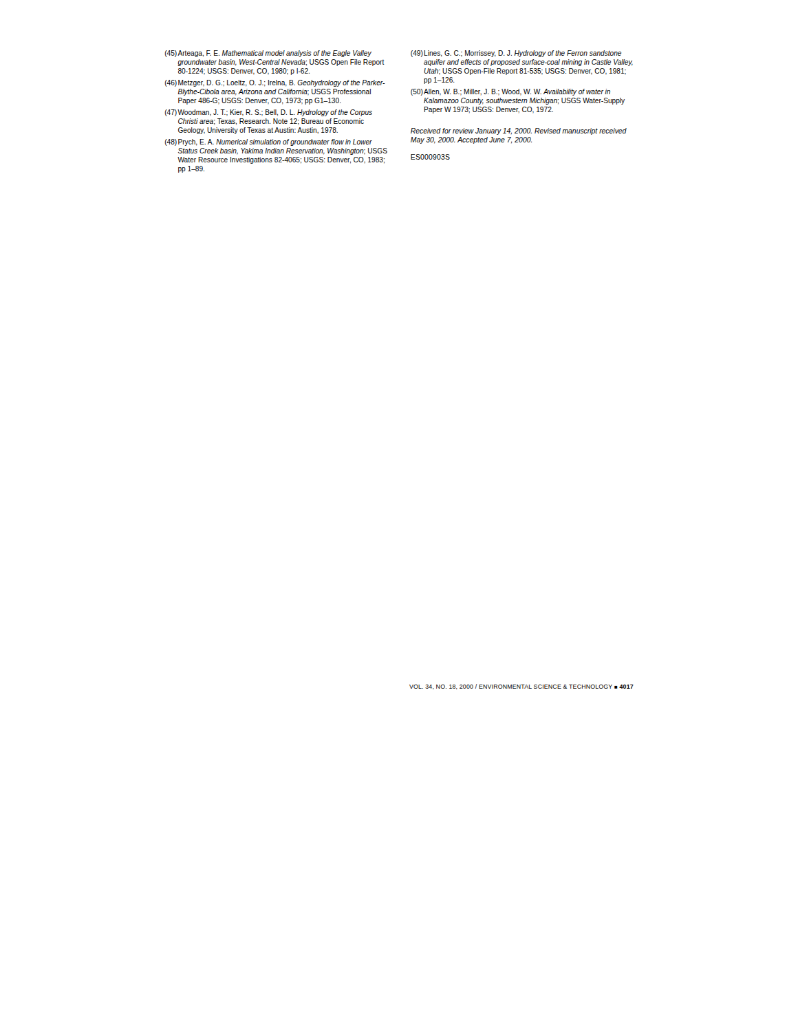(45) Arteaga, F. E. Mathematical model analysis of the Eagle Valley groundwater basin, West-Central Nevada; USGS Open File Report 80-1224; USGS: Denver, CO, 1980; p I-62.
(46) Metzger, D. G.; Loeltz, O. J.; Irelna, B. Geohydrology of the Parker-Blythe-Cibola area, Arizona and California; USGS Professional Paper 486-G; USGS: Denver, CO, 1973; pp G1–130.
(47) Woodman, J. T.; Kier, R. S.; Bell, D. L. Hydrology of the Corpus Christi area; Texas, Research. Note 12; Bureau of Economic Geology, University of Texas at Austin: Austin, 1978.
(48) Prych, E. A. Numerical simulation of groundwater flow in Lower Status Creek basin, Yakima Indian Reservation, Washington; USGS Water Resource Investigations 82-4065; USGS: Denver, CO, 1983; pp 1–89.
(49) Lines, G. C.; Morrissey, D. J. Hydrology of the Ferron sandstone aquifer and effects of proposed surface-coal mining in Castle Valley, Utah; USGS Open-File Report 81-535; USGS: Denver, CO, 1981; pp 1–126.
(50) Allen, W. B.; Miller, J. B.; Wood, W. W. Availability of water in Kalamazoo County, southwestern Michigan; USGS Water-Supply Paper W 1973; USGS: Denver, CO, 1972.
Received for review January 14, 2000. Revised manuscript received May 30, 2000. Accepted June 7, 2000.
ES000903S
VOL. 34, NO. 18, 2000 / ENVIRONMENTAL SCIENCE & TECHNOLOGY ■ 4017